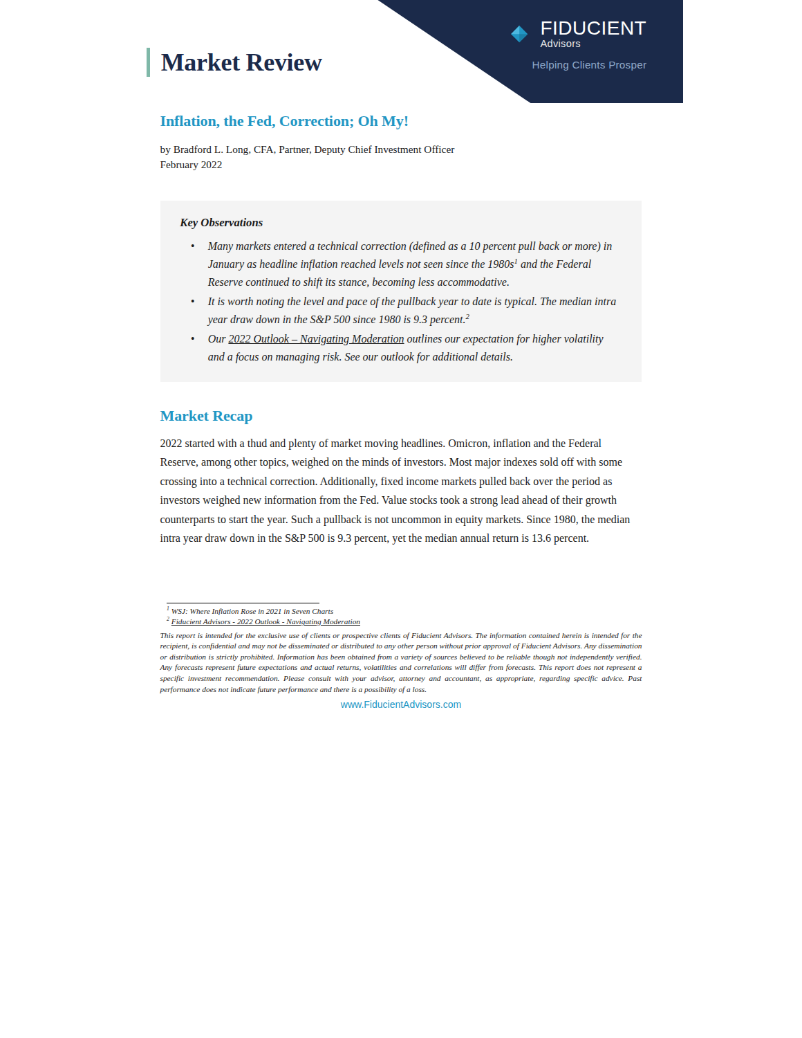FIDUCIENT Advisors
Helping Clients Prosper
Market Review
Inflation, the Fed, Correction; Oh My!
by Bradford L. Long, CFA, Partner, Deputy Chief Investment Officer
February 2022
Key Observations
Many markets entered a technical correction (defined as a 10 percent pull back or more) in January as headline inflation reached levels not seen since the 1980s1 and the Federal Reserve continued to shift its stance, becoming less accommodative.
It is worth noting the level and pace of the pullback year to date is typical. The median intra year draw down in the S&P 500 since 1980 is 9.3 percent.2
Our 2022 Outlook – Navigating Moderation outlines our expectation for higher volatility and a focus on managing risk. See our outlook for additional details.
Market Recap
2022 started with a thud and plenty of market moving headlines. Omicron, inflation and the Federal Reserve, among other topics, weighed on the minds of investors. Most major indexes sold off with some crossing into a technical correction. Additionally, fixed income markets pulled back over the period as investors weighed new information from the Fed. Value stocks took a strong lead ahead of their growth counterparts to start the year. Such a pullback is not uncommon in equity markets. Since 1980, the median intra year draw down in the S&P 500 is 9.3 percent, yet the median annual return is 13.6 percent.
1 WSJ: Where Inflation Rose in 2021 in Seven Charts
2 Fiducient Advisors - 2022 Outlook - Navigating Moderation
This report is intended for the exclusive use of clients or prospective clients of Fiducient Advisors. The information contained herein is intended for the recipient, is confidential and may not be disseminated or distributed to any other person without prior approval of Fiducient Advisors. Any dissemination or distribution is strictly prohibited. Information has been obtained from a variety of sources believed to be reliable though not independently verified. Any forecasts represent future expectations and actual returns, volatilities and correlations will differ from forecasts. This report does not represent a specific investment recommendation. Please consult with your advisor, attorney and accountant, as appropriate, regarding specific advice. Past performance does not indicate future performance and there is a possibility of a loss.
www.FiducientAdvisors.com